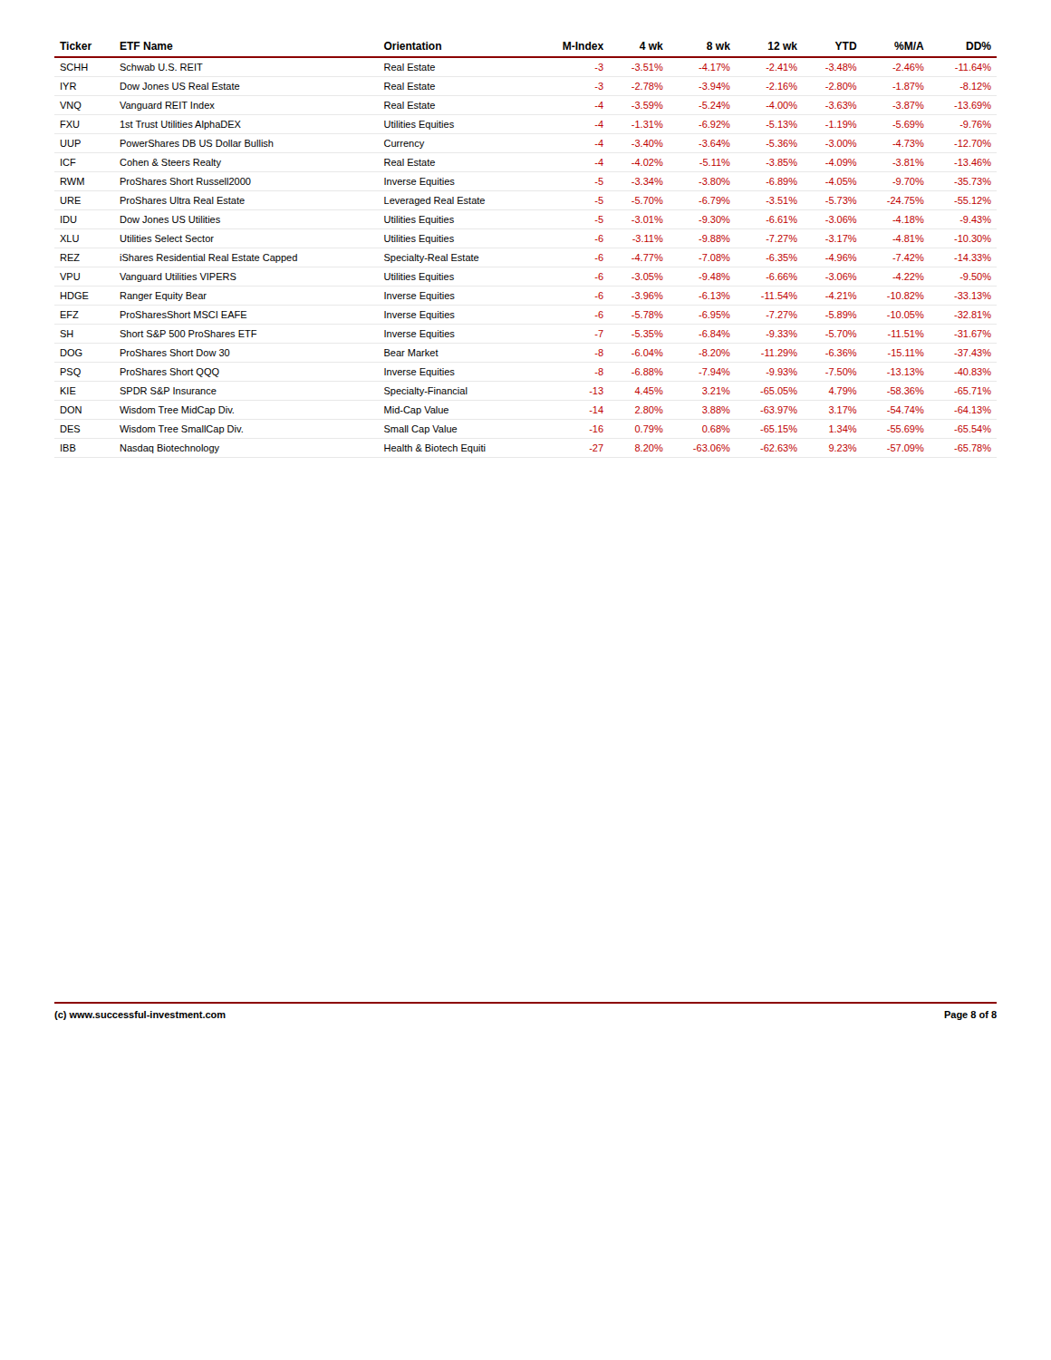| Ticker | ETF Name | Orientation | M-Index | 4 wk | 8 wk | 12 wk | YTD | %M/A | DD% |
| --- | --- | --- | --- | --- | --- | --- | --- | --- | --- |
| SCHH | Schwab U.S. REIT | Real Estate | -3 | -3.51% | -4.17% | -2.41% | -3.48% | -2.46% | -11.64% |
| IYR | Dow Jones US Real Estate | Real Estate | -3 | -2.78% | -3.94% | -2.16% | -2.80% | -1.87% | -8.12% |
| VNQ | Vanguard REIT Index | Real Estate | -4 | -3.59% | -5.24% | -4.00% | -3.63% | -3.87% | -13.69% |
| FXU | 1st Trust Utilities AlphaDEX | Utilities Equities | -4 | -1.31% | -6.92% | -5.13% | -1.19% | -5.69% | -9.76% |
| UUP | PowerShares DB US Dollar Bullish | Currency | -4 | -3.40% | -3.64% | -5.36% | -3.00% | -4.73% | -12.70% |
| ICF | Cohen & Steers Realty | Real Estate | -4 | -4.02% | -5.11% | -3.85% | -4.09% | -3.81% | -13.46% |
| RWM | ProShares Short Russell2000 | Inverse Equities | -5 | -3.34% | -3.80% | -6.89% | -4.05% | -9.70% | -35.73% |
| URE | ProShares Ultra Real Estate | Leveraged Real Estate | -5 | -5.70% | -6.79% | -3.51% | -5.73% | -24.75% | -55.12% |
| IDU | Dow Jones US Utilities | Utilities Equities | -5 | -3.01% | -9.30% | -6.61% | -3.06% | -4.18% | -9.43% |
| XLU | Utilities Select Sector | Utilities Equities | -6 | -3.11% | -9.88% | -7.27% | -3.17% | -4.81% | -10.30% |
| REZ | iShares Residential Real Estate Capped | Specialty-Real Estate | -6 | -4.77% | -7.08% | -6.35% | -4.96% | -7.42% | -14.33% |
| VPU | Vanguard Utilities VIPERS | Utilities Equities | -6 | -3.05% | -9.48% | -6.66% | -3.06% | -4.22% | -9.50% |
| HDGE | Ranger Equity Bear | Inverse Equities | -6 | -3.96% | -6.13% | -11.54% | -4.21% | -10.82% | -33.13% |
| EFZ | ProSharesShort MSCI EAFE | Inverse Equities | -6 | -5.78% | -6.95% | -7.27% | -5.89% | -10.05% | -32.81% |
| SH | Short S&P 500 ProShares ETF | Inverse Equities | -7 | -5.35% | -6.84% | -9.33% | -5.70% | -11.51% | -31.67% |
| DOG | ProShares Short Dow 30 | Bear Market | -8 | -6.04% | -8.20% | -11.29% | -6.36% | -15.11% | -37.43% |
| PSQ | ProShares Short QQQ | Inverse Equities | -8 | -6.88% | -7.94% | -9.93% | -7.50% | -13.13% | -40.83% |
| KIE | SPDR S&P Insurance | Specialty-Financial | -13 | 4.45% | 3.21% | -65.05% | 4.79% | -58.36% | -65.71% |
| DON | Wisdom Tree MidCap Div. | Mid-Cap Value | -14 | 2.80% | 3.88% | -63.97% | 3.17% | -54.74% | -64.13% |
| DES | Wisdom Tree SmallCap Div. | Small Cap Value | -16 | 0.79% | 0.68% | -65.15% | 1.34% | -55.69% | -65.54% |
| IBB | Nasdaq Biotechnology | Health & Biotech Equiti | -27 | 8.20% | -63.06% | -62.63% | 9.23% | -57.09% | -65.78% |
(c) www.successful-investment.com Page 8 of 8